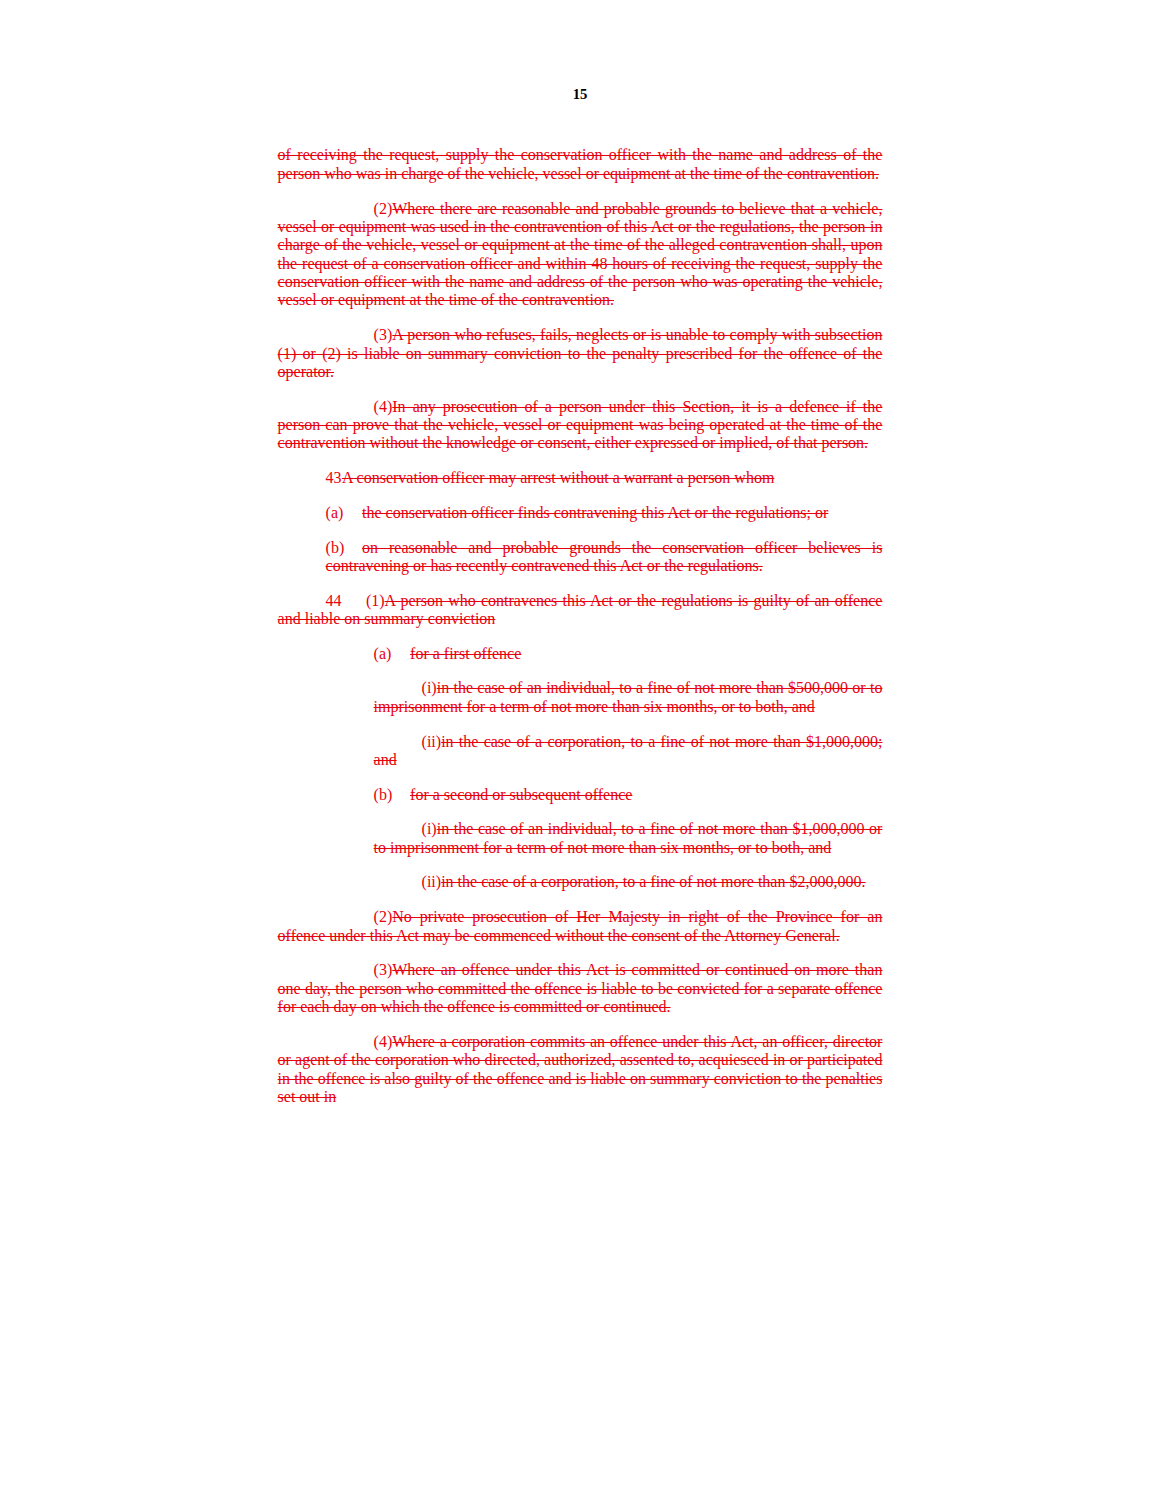15
of receiving the request, supply the conservation officer with the name and address of the person who was in charge of the vehicle, vessel or equipment at the time of the contravention.
(2) Where there are reasonable and probable grounds to believe that a vehicle, vessel or equipment was used in the contravention of this Act or the regulations, the person in charge of the vehicle, vessel or equipment at the time of the alleged contravention shall, upon the request of a conservation officer and within 48 hours of receiving the request, supply the conservation officer with the name and address of the person who was operating the vehicle, vessel or equipment at the time of the contravention.
(3) A person who refuses, fails, neglects or is unable to comply with subsection (1) or (2) is liable on summary conviction to the penalty prescribed for the offence of the operator.
(4) In any prosecution of a person under this Section, it is a defence if the person can prove that the vehicle, vessel or equipment was being operated at the time of the contravention without the knowledge or consent, either expressed or implied, of that person.
43 A conservation officer may arrest without a warrant a person whom
(a) the conservation officer finds contravening this Act or the regulations; or
(b) on reasonable and probable grounds the conservation officer believes is contravening or has recently contravened this Act or the regulations.
44(1) A person who contravenes this Act or the regulations is guilty of an offence and liable on summary conviction
(a) for a first offence
(i) in the case of an individual, to a fine of not more than $500,000 or to imprisonment for a term of not more than six months, or to both, and
(ii) in the case of a corporation, to a fine of not more than $1,000,000; and
(b) for a second or subsequent offence
(i) in the case of an individual, to a fine of not more than $1,000,000 or to imprisonment for a term of not more than six months, or to both, and
(ii) in the case of a corporation, to a fine of not more than $2,000,000.
(2) No private prosecution of Her Majesty in right of the Province for an offence under this Act may be commenced without the consent of the Attorney General.
(3) Where an offence under this Act is committed or continued on more than one day, the person who committed the offence is liable to be convicted for a separate offence for each day on which the offence is committed or continued.
(4) Where a corporation commits an offence under this Act, an officer, director or agent of the corporation who directed, authorized, assented to, acquiesced in or participated in the offence is also guilty of the offence and is liable on summary conviction to the penalties set out in